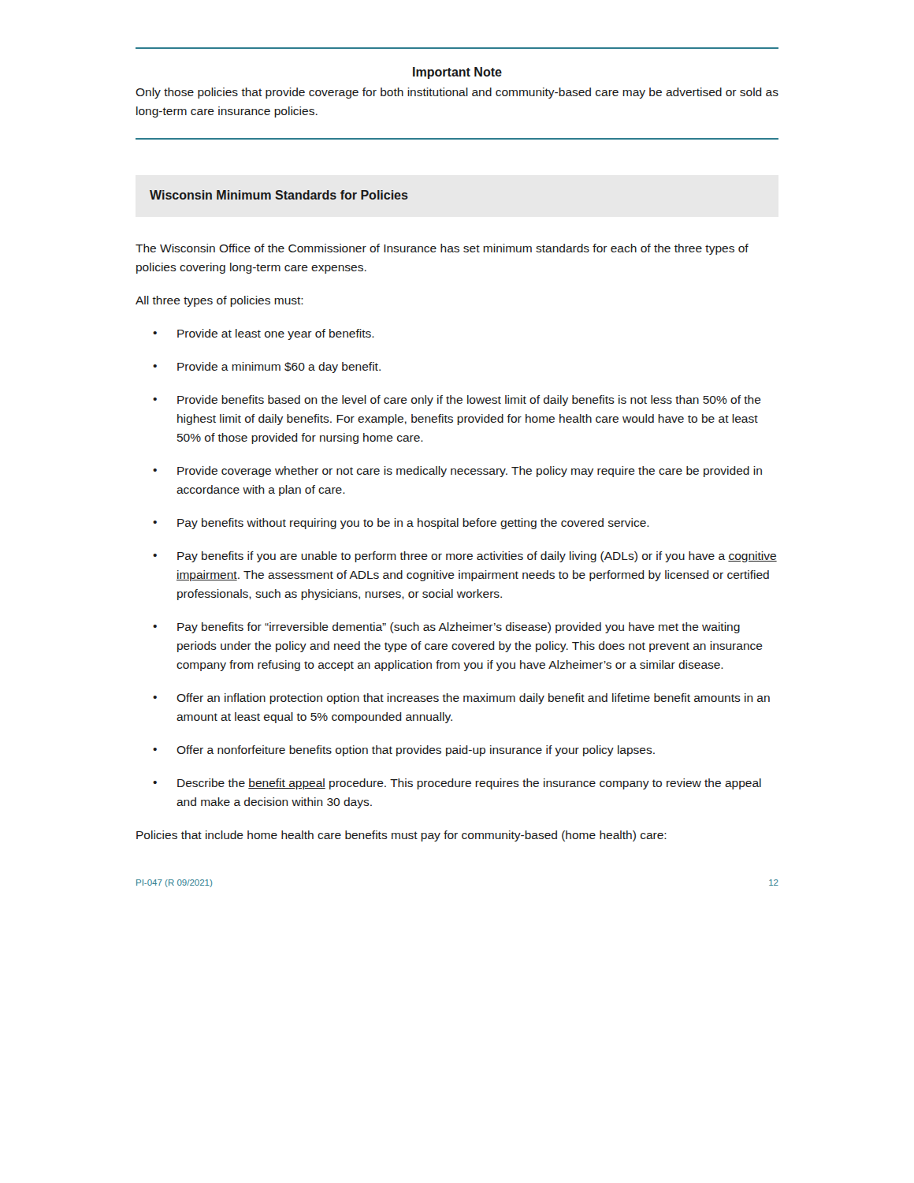Important Note
Only those policies that provide coverage for both institutional and community-based care may be advertised or sold as long-term care insurance policies.
Wisconsin Minimum Standards for Policies
The Wisconsin Office of the Commissioner of Insurance has set minimum standards for each of the three types of policies covering long-term care expenses.
All three types of policies must:
Provide at least one year of benefits.
Provide a minimum $60 a day benefit.
Provide benefits based on the level of care only if the lowest limit of daily benefits is not less than 50% of the highest limit of daily benefits. For example, benefits provided for home health care would have to be at least 50% of those provided for nursing home care.
Provide coverage whether or not care is medically necessary. The policy may require the care be provided in accordance with a plan of care.
Pay benefits without requiring you to be in a hospital before getting the covered service.
Pay benefits if you are unable to perform three or more activities of daily living (ADLs) or if you have a cognitive impairment. The assessment of ADLs and cognitive impairment needs to be performed by licensed or certified professionals, such as physicians, nurses, or social workers.
Pay benefits for “irreversible dementia” (such as Alzheimer’s disease) provided you have met the waiting periods under the policy and need the type of care covered by the policy. This does not prevent an insurance company from refusing to accept an application from you if you have Alzheimer’s or a similar disease.
Offer an inflation protection option that increases the maximum daily benefit and lifetime benefit amounts in an amount at least equal to 5% compounded annually.
Offer a nonforfeiture benefits option that provides paid-up insurance if your policy lapses.
Describe the benefit appeal procedure. This procedure requires the insurance company to review the appeal and make a decision within 30 days.
Policies that include home health care benefits must pay for community-based (home health) care:
PI-047 (R 09/2021) 12